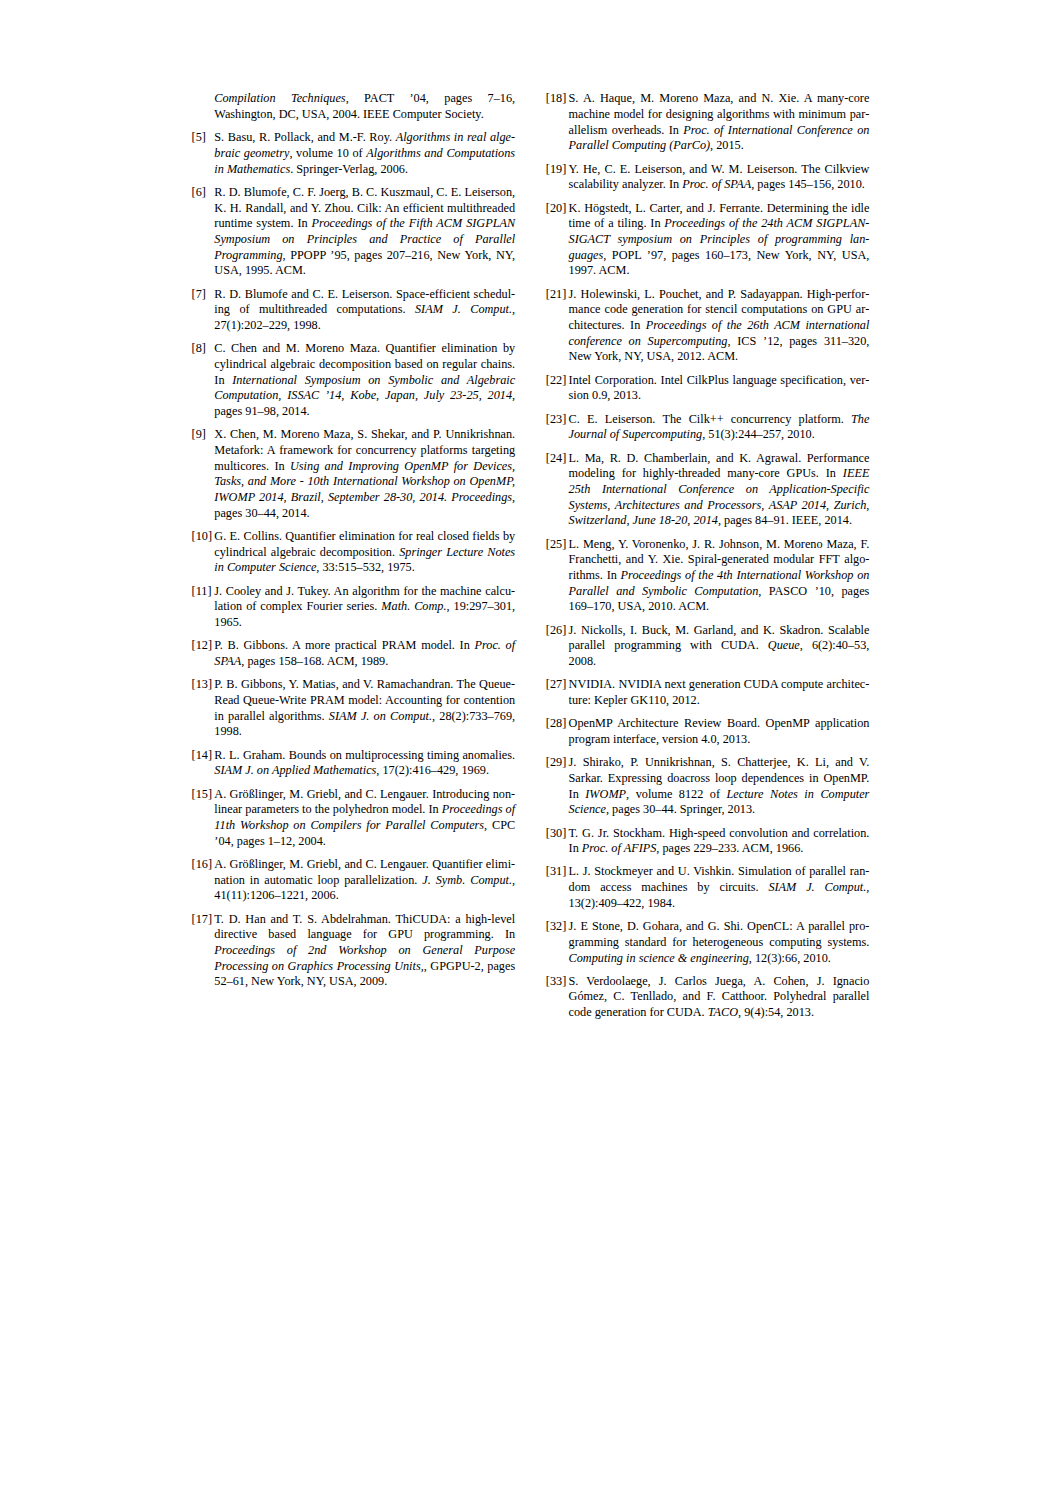Compilation Techniques, PACT ’04, pages 7–16, Washington, DC, USA, 2004. IEEE Computer Society.
[5] S. Basu, R. Pollack, and M.-F. Roy. Algorithms in real algebraic geometry, volume 10 of Algorithms and Computations in Mathematics. Springer-Verlag, 2006.
[6] R. D. Blumofe, C. F. Joerg, B. C. Kuszmaul, C. E. Leiserson, K. H. Randall, and Y. Zhou. Cilk: An efficient multithreaded runtime system. In Proceedings of the Fifth ACM SIGPLAN Symposium on Principles and Practice of Parallel Programming, PPOPP ’95, pages 207–216, New York, NY, USA, 1995. ACM.
[7] R. D. Blumofe and C. E. Leiserson. Space-efficient scheduling of multithreaded computations. SIAM J. Comput., 27(1):202–229, 1998.
[8] C. Chen and M. Moreno Maza. Quantifier elimination by cylindrical algebraic decomposition based on regular chains. In International Symposium on Symbolic and Algebraic Computation, ISSAC ’14, Kobe, Japan, July 23-25, 2014, pages 91–98, 2014.
[9] X. Chen, M. Moreno Maza, S. Shekar, and P. Unnikrishnan. Metafork: A framework for concurrency platforms targeting multicores. In Using and Improving OpenMP for Devices, Tasks, and More - 10th International Workshop on OpenMP, IWOMP 2014, Brazil, September 28-30, 2014. Proceedings, pages 30–44, 2014.
[10] G. E. Collins. Quantifier elimination for real closed fields by cylindrical algebraic decomposition. Springer Lecture Notes in Computer Science, 33:515–532, 1975.
[11] J. Cooley and J. Tukey. An algorithm for the machine calculation of complex Fourier series. Math. Comp., 19:297–301, 1965.
[12] P. B. Gibbons. A more practical PRAM model. In Proc. of SPAA, pages 158–168. ACM, 1989.
[13] P. B. Gibbons, Y. Matias, and V. Ramachandran. The Queue-Read Queue-Write PRAM model: Accounting for contention in parallel algorithms. SIAM J. on Comput., 28(2):733–769, 1998.
[14] R. L. Graham. Bounds on multiprocessing timing anomalies. SIAM J. on Applied Mathematics, 17(2):416–429, 1969.
[15] A. Größlinger, M. Griebl, and C. Lengauer. Introducing non-linear parameters to the polyhedron model. In Proceedings of 11th Workshop on Compilers for Parallel Computers, CPC ’04, pages 1–12, 2004.
[16] A. Größlinger, M. Griebl, and C. Lengauer. Quantifier elimination in automatic loop parallelization. J. Symb. Comput., 41(11):1206–1221, 2006.
[17] T. D. Han and T. S. Abdelrahman. ThiCUDA: a high-level directive based language for GPU programming. In Proceedings of 2nd Workshop on General Purpose Processing on Graphics Processing Units,, GPGPU-2, pages 52–61, New York, NY, USA, 2009.
[18] S. A. Haque, M. Moreno Maza, and N. Xie. A many-core machine model for designing algorithms with minimum parallelism overheads. In Proc. of International Conference on Parallel Computing (ParCo), 2015.
[19] Y. He, C. E. Leiserson, and W. M. Leiserson. The Cilkview scalability analyzer. In Proc. of SPAA, pages 145–156, 2010.
[20] K. Högstedt, L. Carter, and J. Ferrante. Determining the idle time of a tiling. In Proceedings of the 24th ACM SIGPLAN-SIGACT symposium on Principles of programming languages, POPL ’97, pages 160–173, New York, NY, USA, 1997. ACM.
[21] J. Holewinski, L. Pouchet, and P. Sadayappan. High-performance code generation for stencil computations on GPU architectures. In Proceedings of the 26th ACM international conference on Supercomputing, ICS ’12, pages 311–320, New York, NY, USA, 2012. ACM.
[22] Intel Corporation. Intel CilkPlus language specification, version 0.9, 2013.
[23] C. E. Leiserson. The Cilk++ concurrency platform. The Journal of Supercomputing, 51(3):244–257, 2010.
[24] L. Ma, R. D. Chamberlain, and K. Agrawal. Performance modeling for highly-threaded many-core GPUs. In IEEE 25th International Conference on Application-Specific Systems, Architectures and Processors, ASAP 2014, Zurich, Switzerland, June 18-20, 2014, pages 84–91. IEEE, 2014.
[25] L. Meng, Y. Voronenko, J. R. Johnson, M. Moreno Maza, F. Franchetti, and Y. Xie. Spiral-generated modular FFT algorithms. In Proceedings of the 4th International Workshop on Parallel and Symbolic Computation, PASCO ’10, pages 169–170, USA, 2010. ACM.
[26] J. Nickolls, I. Buck, M. Garland, and K. Skadron. Scalable parallel programming with CUDA. Queue, 6(2):40–53, 2008.
[27] NVIDIA. NVIDIA next generation CUDA compute architecture: Kepler GK110, 2012.
[28] OpenMP Architecture Review Board. OpenMP application program interface, version 4.0, 2013.
[29] J. Shirako, P. Unnikrishnan, S. Chatterjee, K. Li, and V. Sarkar. Expressing doacross loop dependences in OpenMP. In IWOMP, volume 8122 of Lecture Notes in Computer Science, pages 30–44. Springer, 2013.
[30] T. G. Jr. Stockham. High-speed convolution and correlation. In Proc. of AFIPS, pages 229–233. ACM, 1966.
[31] L. J. Stockmeyer and U. Vishkin. Simulation of parallel random access machines by circuits. SIAM J. Comput., 13(2):409–422, 1984.
[32] J. E Stone, D. Gohara, and G. Shi. OpenCL: A parallel programming standard for heterogeneous computing systems. Computing in science & engineering, 12(3):66, 2010.
[33] S. Verdoolaege, J. Carlos Juega, A. Cohen, J. Ignacio Gómez, C. Tenllado, and F. Catthoor. Polyhedral parallel code generation for CUDA. TACO, 9(4):54, 2013.